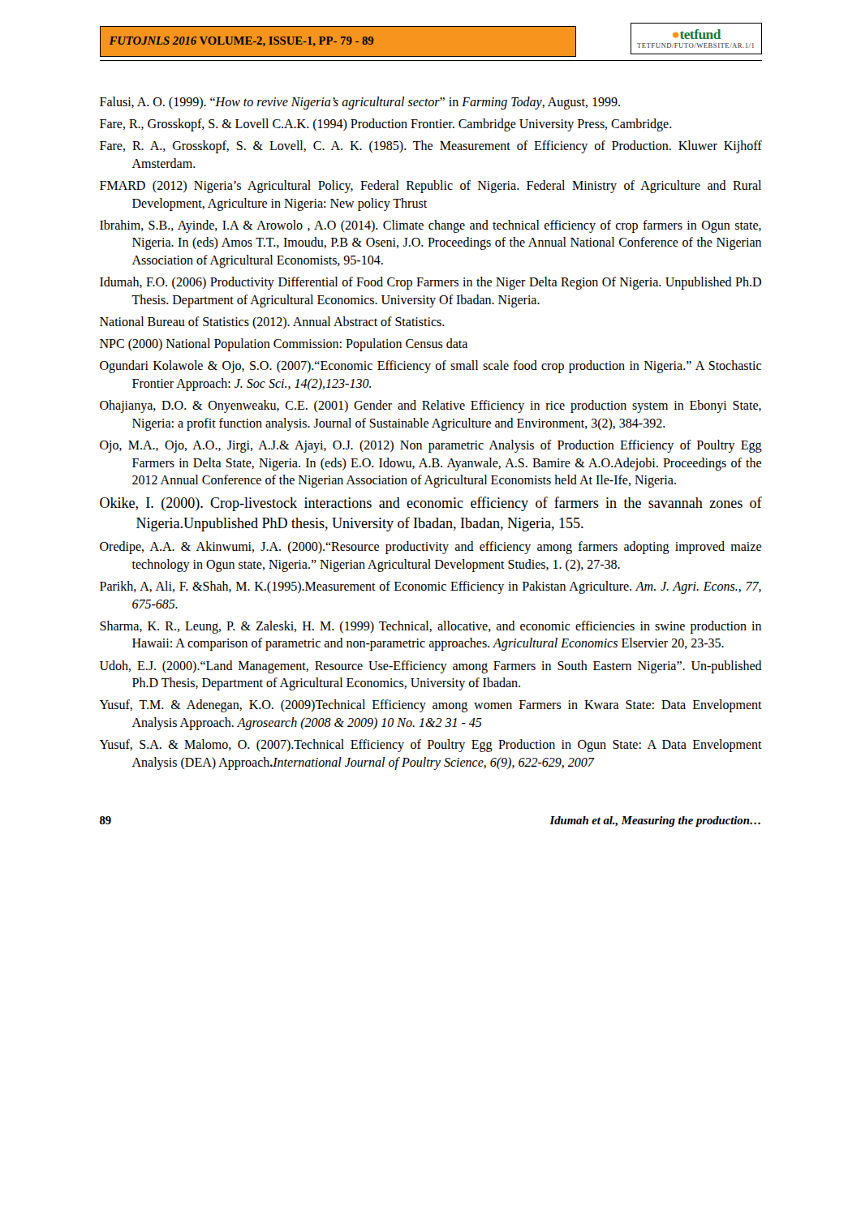FUTOJNLS 2016 VOLUME-2, ISSUE-1, PP- 79 - 89
●tetfund
TETFUND/FUTO/WEBSITE/AR.1/1
Falusi, A. O. (1999). “How to revive Nigeria’s agricultural sector” in Farming Today, August, 1999.
Fare, R., Grosskopf, S. & Lovell C.A.K. (1994) Production Frontier. Cambridge University Press, Cambridge.
Fare, R. A., Grosskopf, S. & Lovell, C. A. K. (1985). The Measurement of Efficiency of Production. Kluwer Kijhoff Amsterdam.
FMARD (2012) Nigeria’s Agricultural Policy, Federal Republic of Nigeria. Federal Ministry of Agriculture and Rural Development, Agriculture in Nigeria: New policy Thrust
Ibrahim, S.B., Ayinde, I.A & Arowolo , A.O (2014). Climate change and technical efficiency of crop farmers in Ogun state, Nigeria. In (eds) Amos T.T., Imoudu, P.B & Oseni, J.O. Proceedings of the Annual National Conference of the Nigerian Association of Agricultural Economists, 95-104.
Idumah, F.O. (2006) Productivity Differential of Food Crop Farmers in the Niger Delta Region Of Nigeria. Unpublished Ph.D Thesis. Department of Agricultural Economics. University Of Ibadan. Nigeria.
National Bureau of Statistics (2012). Annual Abstract of Statistics.
NPC (2000) National Population Commission: Population Census data
Ogundari Kolawole & Ojo, S.O. (2007).“Economic Efficiency of small scale food crop production in Nigeria.” A Stochastic Frontier Approach: J. Soc Sci., 14(2),123-130.
Ohajianya, D.O. & Onyenweaku, C.E. (2001) Gender and Relative Efficiency in rice production system in Ebonyi State, Nigeria: a profit function analysis. Journal of Sustainable Agriculture and Environment, 3(2), 384-392.
Ojo, M.A., Ojo, A.O., Jirgi, A.J.& Ajayi, O.J. (2012) Non parametric Analysis of Production Efficiency of Poultry Egg Farmers in Delta State, Nigeria. In (eds) E.O. Idowu, A.B. Ayanwale, A.S. Bamire & A.O.Adejobi. Proceedings of the 2012 Annual Conference of the Nigerian Association of Agricultural Economists held At Ile-Ife, Nigeria.
Okike, I. (2000). Crop-livestock interactions and economic efficiency of farmers in the savannah zones of Nigeria.Unpublished PhD thesis, University of Ibadan, Ibadan, Nigeria, 155.
Oredipe, A.A. & Akinwumi, J.A. (2000).“Resource productivity and efficiency among farmers adopting improved maize technology in Ogun state, Nigeria.” Nigerian Agricultural Development Studies, 1. (2), 27-38.
Parikh, A, Ali, F. &Shah, M. K.(1995).Measurement of Economic Efficiency in Pakistan Agriculture. Am. J. Agri. Econs., 77, 675-685.
Sharma, K. R., Leung, P. & Zaleski, H. M. (1999) Technical, allocative, and economic efficiencies in swine production in Hawaii: A comparison of parametric and non-parametric approaches. Agricultural Economics Elservier 20, 23-35.
Udoh, E.J. (2000).“Land Management, Resource Use-Efficiency among Farmers in South Eastern Nigeria”. Un-published Ph.D Thesis, Department of Agricultural Economics, University of Ibadan.
Yusuf, T.M. & Adenegan, K.O. (2009)Technical Efficiency among women Farmers in Kwara State: Data Envelopment Analysis Approach. Agrosearch (2008 & 2009) 10 No. 1&2 31 - 45
Yusuf, S.A. & Malomo, O. (2007).Technical Efficiency of Poultry Egg Production in Ogun State: A Data Envelopment Analysis (DEA) Approach. International Journal of Poultry Science, 6(9), 622-629, 2007
89
Idumah et al., Measuring the production…